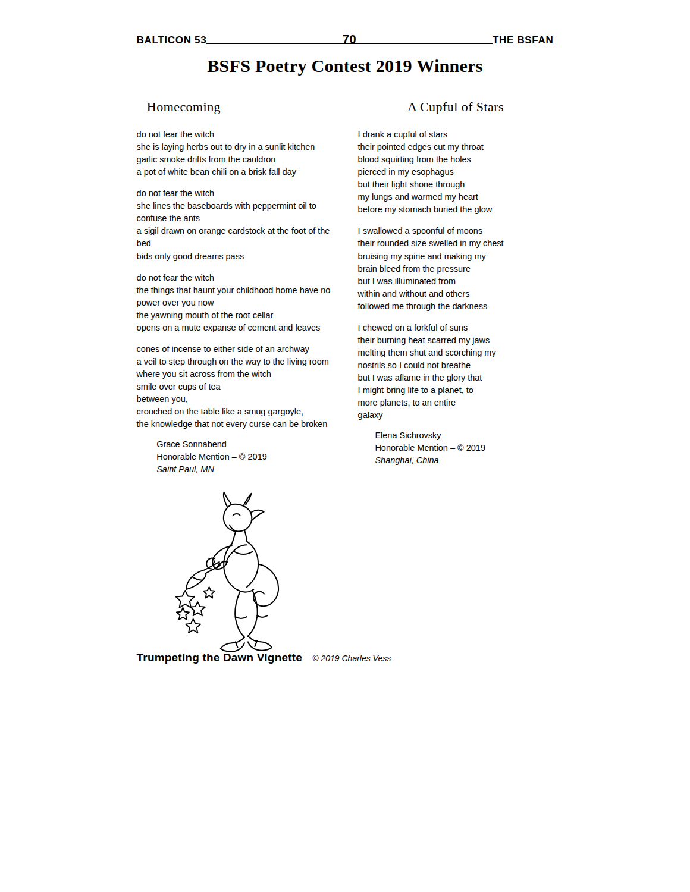Balticon 53
70
The BSFAN
BSFS Poetry Contest 2019 Winners
Homecoming
do not fear the witch
she is laying herbs out to dry in a sunlit kitchen
garlic smoke drifts from the cauldron
a pot of white bean chili on a brisk fall day
do not fear the witch
she lines the baseboards with peppermint oil to confuse the ants
a sigil drawn on orange cardstock at the foot of the bed
bids only good dreams pass
do not fear the witch
the things that haunt your childhood home have no power over you now
the yawning mouth of the root cellar
opens on a mute expanse of cement and leaves
cones of incense to either side of an archway
a veil to step through on the way to the living room
where you sit across from the witch
smile over cups of tea
between you,
crouched on the table like a smug gargoyle,
the knowledge that not every curse can be broken
Grace Sonnabend
Honorable Mention – © 2019
Saint Paul, MN
Trumpeting the Dawn Vignette © 2019 Charles Vess
A Cupful of Stars
I drank a cupful of stars
their pointed edges cut my throat
blood squirting from the holes
pierced in my esophagus
but their light shone through
my lungs and warmed my heart
before my stomach buried the glow
I swallowed a spoonful of moons
their rounded size swelled in my chest
bruising my spine and making my
brain bleed from the pressure
but I was illuminated from
within and without and others
followed me through the darkness
I chewed on a forkful of suns
their burning heat scarred my jaws
melting them shut and scorching my
nostrils so I could not breathe
but I was aflame in the glory that
I might bring life to a planet, to
more planets, to an entire
galaxy
Elena Sichrovsky
Honorable Mention – © 2019
Shanghai, China